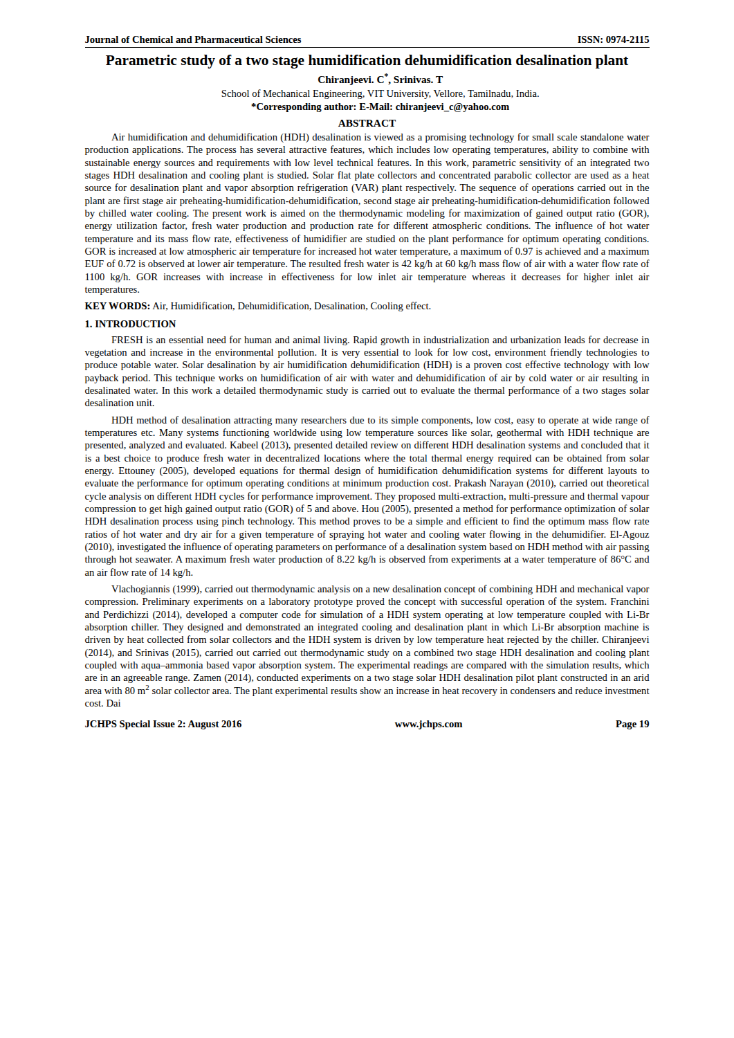Journal of Chemical and Pharmaceutical Sciences ISSN: 0974-2115
Parametric study of a two stage humidification dehumidification desalination plant
Chiranjeevi. C*, Srinivas. T
School of Mechanical Engineering, VIT University, Vellore, Tamilnadu, India.
*Corresponding author: E-Mail: chiranjeevi_c@yahoo.com
ABSTRACT
Air humidification and dehumidification (HDH) desalination is viewed as a promising technology for small scale standalone water production applications. The process has several attractive features, which includes low operating temperatures, ability to combine with sustainable energy sources and requirements with low level technical features. In this work, parametric sensitivity of an integrated two stages HDH desalination and cooling plant is studied. Solar flat plate collectors and concentrated parabolic collector are used as a heat source for desalination plant and vapor absorption refrigeration (VAR) plant respectively. The sequence of operations carried out in the plant are first stage air preheating-humidification-dehumidification, second stage air preheating-humidification-dehumidification followed by chilled water cooling. The present work is aimed on the thermodynamic modeling for maximization of gained output ratio (GOR), energy utilization factor, fresh water production and production rate for different atmospheric conditions. The influence of hot water temperature and its mass flow rate, effectiveness of humidifier are studied on the plant performance for optimum operating conditions. GOR is increased at low atmospheric air temperature for increased hot water temperature, a maximum of 0.97 is achieved and a maximum EUF of 0.72 is observed at lower air temperature. The resulted fresh water is 42 kg/h at 60 kg/h mass flow of air with a water flow rate of 1100 kg/h. GOR increases with increase in effectiveness for low inlet air temperature whereas it decreases for higher inlet air temperatures.
KEY WORDS: Air, Humidification, Dehumidification, Desalination, Cooling effect.
1. INTRODUCTION
FRESH is an essential need for human and animal living. Rapid growth in industrialization and urbanization leads for decrease in vegetation and increase in the environmental pollution. It is very essential to look for low cost, environment friendly technologies to produce potable water. Solar desalination by air humidification dehumidification (HDH) is a proven cost effective technology with low payback period. This technique works on humidification of air with water and dehumidification of air by cold water or air resulting in desalinated water. In this work a detailed thermodynamic study is carried out to evaluate the thermal performance of a two stages solar desalination unit.
HDH method of desalination attracting many researchers due to its simple components, low cost, easy to operate at wide range of temperatures etc. Many systems functioning worldwide using low temperature sources like solar, geothermal with HDH technique are presented, analyzed and evaluated. Kabeel (2013), presented detailed review on different HDH desalination systems and concluded that it is a best choice to produce fresh water in decentralized locations where the total thermal energy required can be obtained from solar energy. Ettouney (2005), developed equations for thermal design of humidification dehumidification systems for different layouts to evaluate the performance for optimum operating conditions at minimum production cost. Prakash Narayan (2010), carried out theoretical cycle analysis on different HDH cycles for performance improvement. They proposed multi-extraction, multi-pressure and thermal vapour compression to get high gained output ratio (GOR) of 5 and above. Hou (2005), presented a method for performance optimization of solar HDH desalination process using pinch technology. This method proves to be a simple and efficient to find the optimum mass flow rate ratios of hot water and dry air for a given temperature of spraying hot water and cooling water flowing in the dehumidifier. El-Agouz (2010), investigated the influence of operating parameters on performance of a desalination system based on HDH method with air passing through hot seawater. A maximum fresh water production of 8.22 kg/h is observed from experiments at a water temperature of 86°C and an air flow rate of 14 kg/h.
Vlachogiannis (1999), carried out thermodynamic analysis on a new desalination concept of combining HDH and mechanical vapor compression. Preliminary experiments on a laboratory prototype proved the concept with successful operation of the system. Franchini and Perdichizzi (2014), developed a computer code for simulation of a HDH system operating at low temperature coupled with Li-Br absorption chiller. They designed and demonstrated an integrated cooling and desalination plant in which Li-Br absorption machine is driven by heat collected from solar collectors and the HDH system is driven by low temperature heat rejected by the chiller. Chiranjeevi (2014), and Srinivas (2015), carried out carried out thermodynamic study on a combined two stage HDH desalination and cooling plant coupled with aqua–ammonia based vapor absorption system. The experimental readings are compared with the simulation results, which are in an agreeable range. Zamen (2014), conducted experiments on a two stage solar HDH desalination pilot plant constructed in an arid area with 80 m2 solar collector area. The plant experimental results show an increase in heat recovery in condensers and reduce investment cost. Dai
JCHPS Special Issue 2: August 2016 www.jchps.com Page 19